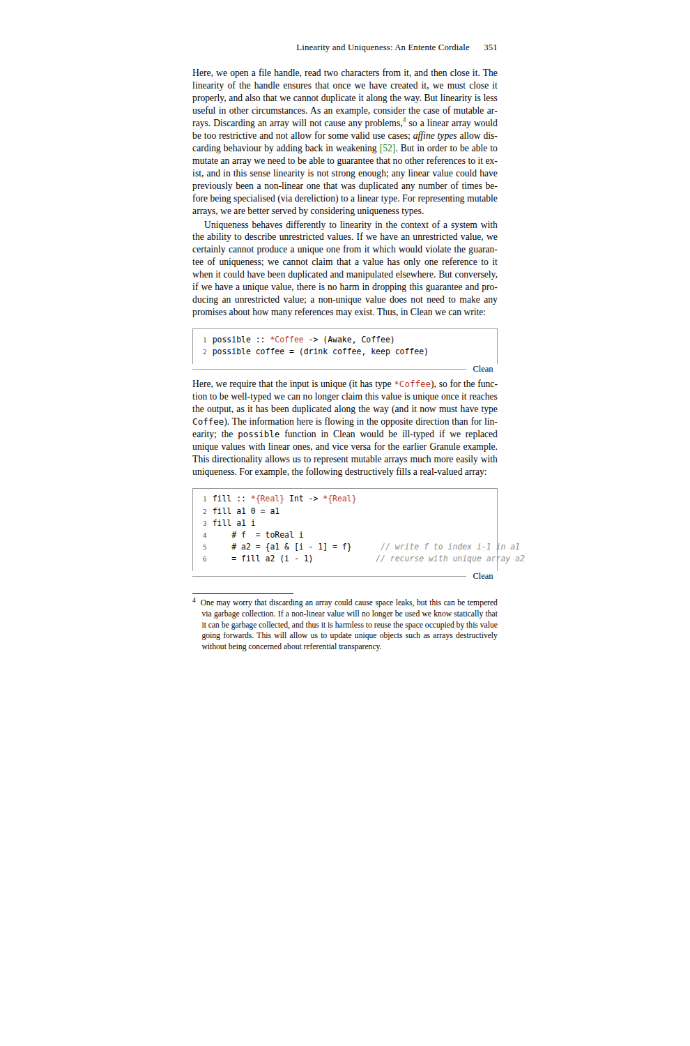Linearity and Uniqueness: An Entente Cordiale351
Here, we open a file handle, read two characters from it, and then close it. The linearity of the handle ensures that once we have created it, we must close it properly, and also that we cannot duplicate it along the way. But linearity is less useful in other circumstances. As an example, consider the case of mutable arrays. Discarding an array will not cause any problems,4 so a linear array would be too restrictive and not allow for some valid use cases; affine types allow discarding behaviour by adding back in weakening [52]. But in order to be able to mutate an array we need to be able to guarantee that no other references to it exist, and in this sense linearity is not strong enough; any linear value could have previously been a non-linear one that was duplicated any number of times before being specialised (via dereliction) to a linear type. For representing mutable arrays, we are better served by considering uniqueness types.
Uniqueness behaves differently to linearity in the context of a system with the ability to describe unrestricted values. If we have an unrestricted value, we certainly cannot produce a unique one from it which would violate the guarantee of uniqueness; we cannot claim that a value has only one reference to it when it could have been duplicated and manipulated elsewhere. But conversely, if we have a unique value, there is no harm in dropping this guarantee and producing an unrestricted value; a non-unique value does not need to make any promises about how many references may exist. Thus, in Clean we can write:
1possible :: *Coffee -> (Awake, Coffee)
2possible coffee = (drink coffee, keep coffee)
Clean
Here, we require that the input is unique (it has type *Coffee), so for the function to be well-typed we can no longer claim this value is unique once it reaches the output, as it has been duplicated along the way (and it now must have type Coffee). The information here is flowing in the opposite direction than for linearity; the possible function in Clean would be ill-typed if we replaced unique values with linear ones, and vice versa for the earlier Granule example. This directionality allows us to represent mutable arrays much more easily with uniqueness. For example, the following destructively fills a real-valued array:
1fill :: *{Real} Int -> *{Real}
2fill a1 0 = a1
3fill a1 i
4 # f = toReal i
5 # a2 = {a1 & [i - 1] = f} // write f to index i-1 in a1
6 = fill a2 (i - 1) // recurse with unique array a2
Clean
4 One may worry that discarding an array could cause space leaks, but this can be tempered via garbage collection. If a non-linear value will no longer be used we know statically that it can be garbage collected, and thus it is harmless to reuse the space occupied by this value going forwards. This will allow us to update unique objects such as arrays destructively without being concerned about referential transparency.